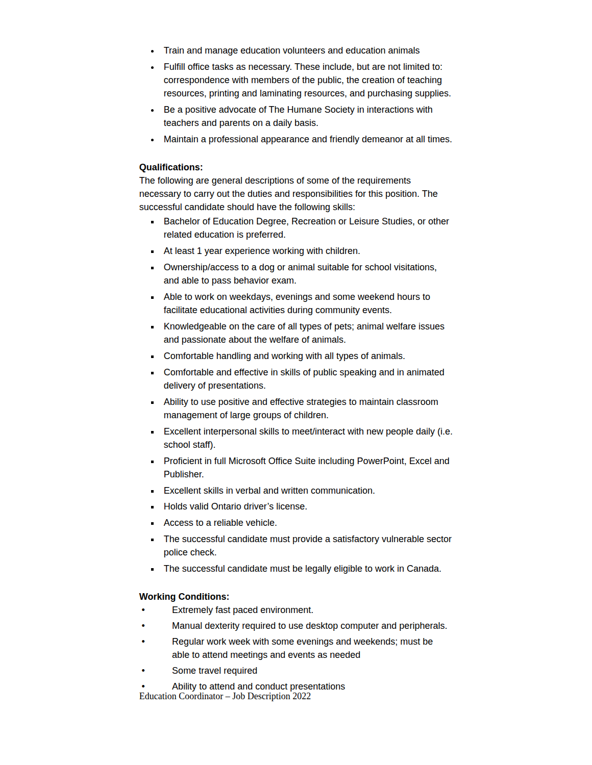Train and manage education volunteers and education animals
Fulfill office tasks as necessary. These include, but are not limited to: correspondence with members of the public, the creation of teaching resources, printing and laminating resources, and purchasing supplies.
Be a positive advocate of The Humane Society in interactions with teachers and parents on a daily basis.
Maintain a professional appearance and friendly demeanor at all times.
Qualifications:
The following are general descriptions of some of the requirements necessary to carry out the duties and responsibilities for this position. The successful candidate should have the following skills:
Bachelor of Education Degree, Recreation or Leisure Studies, or other related education is preferred.
At least 1 year experience working with children.
Ownership/access to a dog or animal suitable for school visitations, and able to pass behavior exam.
Able to work on weekdays, evenings and some weekend hours to facilitate educational activities during community events.
Knowledgeable on the care of all types of pets; animal welfare issues and passionate about the welfare of animals.
Comfortable handling and working with all types of animals.
Comfortable and effective in skills of public speaking and in animated delivery of presentations.
Ability to use positive and effective strategies to maintain classroom management of large groups of children.
Excellent interpersonal skills to meet/interact with new people daily (i.e. school staff).
Proficient in full Microsoft Office Suite including PowerPoint, Excel and Publisher.
Excellent skills in verbal and written communication.
Holds valid Ontario driver’s license.
Access to a reliable vehicle.
The successful candidate must provide a satisfactory vulnerable sector police check.
The successful candidate must be legally eligible to work in Canada.
Working Conditions:
•Extremely fast paced environment.
•Manual dexterity required to use desktop computer and peripherals.
•Regular work week with some evenings and weekends; must be able to attend meetings and events as needed
•Some travel required
•Ability to attend and conduct presentations
Education Coordinator – Job Description 2022